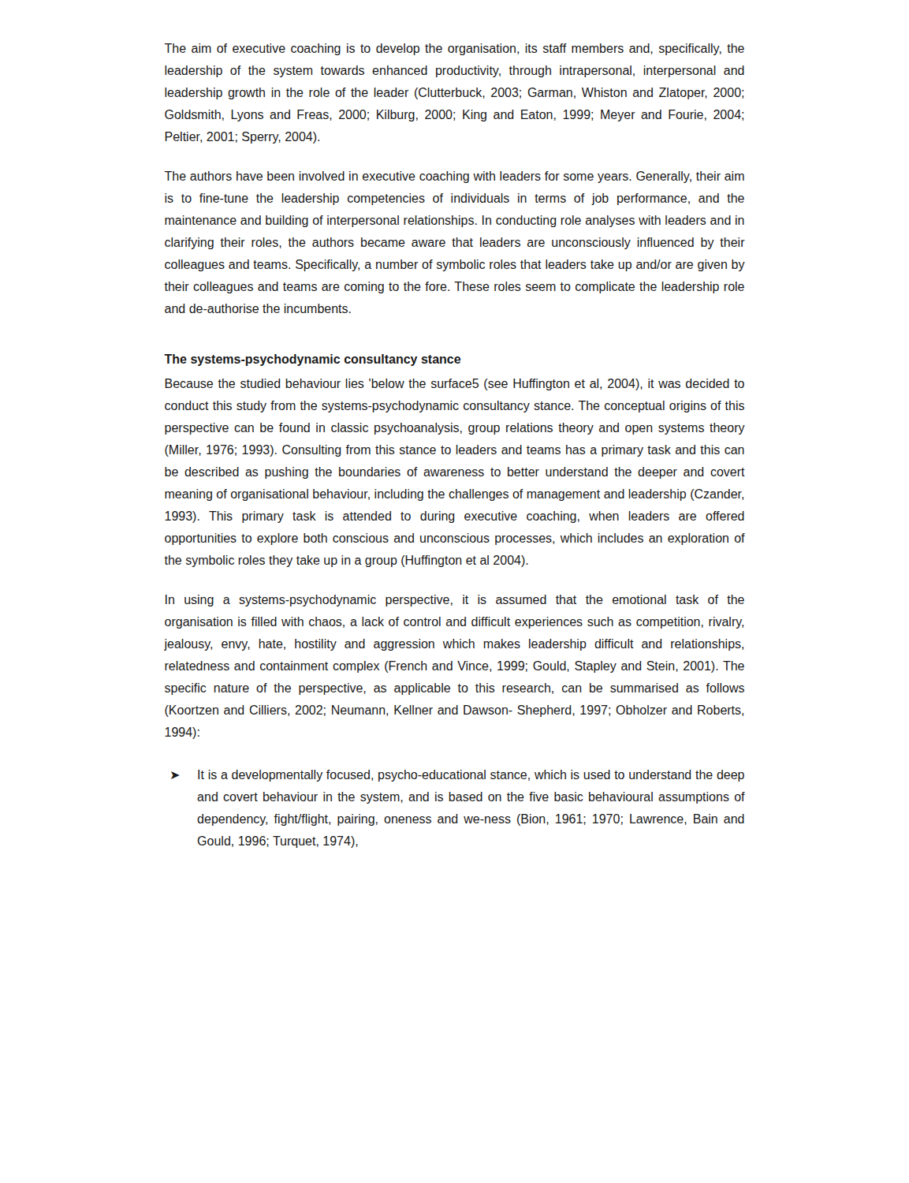The aim of executive coaching is to develop the organisation, its staff members and, specifically, the leadership of the system towards enhanced productivity, through intrapersonal, interpersonal and leadership growth in the role of the leader (Clutterbuck, 2003; Garman, Whiston and Zlatoper, 2000; Goldsmith, Lyons and Freas, 2000; Kilburg, 2000; King and Eaton, 1999; Meyer and Fourie, 2004; Peltier, 2001; Sperry, 2004).
The authors have been involved in executive coaching with leaders for some years. Generally, their aim is to fine-tune the leadership competencies of individuals in terms of job performance, and the maintenance and building of interpersonal relationships. In conducting role analyses with leaders and in clarifying their roles, the authors became aware that leaders are unconsciously influenced by their colleagues and teams. Specifically, a number of symbolic roles that leaders take up and/or are given by their colleagues and teams are coming to the fore. These roles seem to complicate the leadership role and de-authorise the incumbents.
The systems-psychodynamic consultancy stance
Because the studied behaviour lies 'below the surface5 (see Huffington et al, 2004), it was decided to conduct this study from the systems-psychodynamic consultancy stance. The conceptual origins of this perspective can be found in classic psychoanalysis, group relations theory and open systems theory (Miller, 1976; 1993). Consulting from this stance to leaders and teams has a primary task and this can be described as pushing the boundaries of awareness to better understand the deeper and covert meaning of organisational behaviour, including the challenges of management and leadership (Czander, 1993). This primary task is attended to during executive coaching, when leaders are offered opportunities to explore both conscious and unconscious processes, which includes an exploration of the symbolic roles they take up in a group (Huffington et al 2004).
In using a systems-psychodynamic perspective, it is assumed that the emotional task of the organisation is filled with chaos, a lack of control and difficult experiences such as competition, rivalry, jealousy, envy, hate, hostility and aggression which makes leadership difficult and relationships, relatedness and containment complex (French and Vince, 1999; Gould, Stapley and Stein, 2001). The specific nature of the perspective, as applicable to this research, can be summarised as follows (Koortzen and Cilliers, 2002; Neumann, Kellner and Dawson- Shepherd, 1997; Obholzer and Roberts, 1994):
It is a developmentally focused, psycho-educational stance, which is used to understand the deep and covert behaviour in the system, and is based on the five basic behavioural assumptions of dependency, fight/flight, pairing, oneness and we-ness (Bion, 1961; 1970; Lawrence, Bain and Gould, 1996; Turquet, 1974),